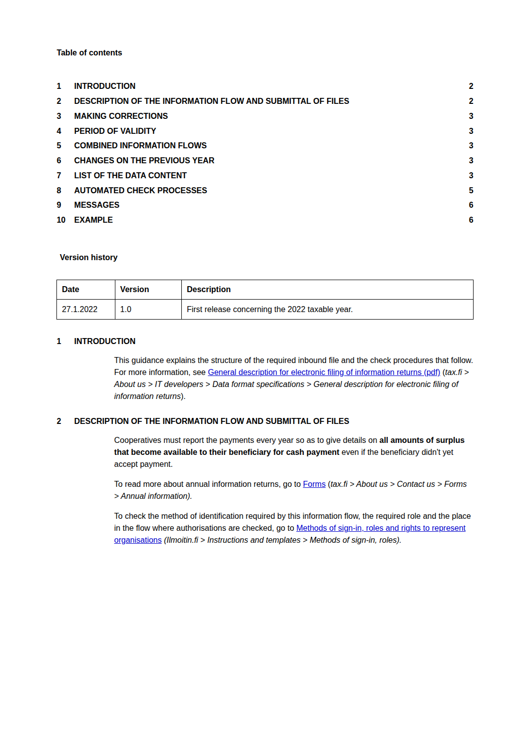Table of contents
| 1 | INTRODUCTION | 2 |
| 2 | DESCRIPTION OF THE INFORMATION FLOW AND SUBMITTAL OF FILES | 2 |
| 3 | MAKING CORRECTIONS | 3 |
| 4 | PERIOD OF VALIDITY | 3 |
| 5 | COMBINED INFORMATION FLOWS | 3 |
| 6 | CHANGES ON THE PREVIOUS YEAR | 3 |
| 7 | LIST OF THE DATA CONTENT | 3 |
| 8 | AUTOMATED CHECK PROCESSES | 5 |
| 9 | MESSAGES | 6 |
| 10 | EXAMPLE | 6 |
Version history
| Date | Version | Description |
| --- | --- | --- |
| 27.1.2022 | 1.0 | First release concerning the 2022 taxable year. |
1 INTRODUCTION
This guidance explains the structure of the required inbound file and the check procedures that follow. For more information, see General description for electronic filing of information returns (pdf) (tax.fi > About us > IT developers > Data format specifications > General description for electronic filing of information returns).
2 DESCRIPTION OF THE INFORMATION FLOW AND SUBMITTAL OF FILES
Cooperatives must report the payments every year so as to give details on all amounts of surplus that become available to their beneficiary for cash payment even if the beneficiary didn't yet accept payment.
To read more about annual information returns, go to Forms (tax.fi > About us > Contact us > Forms > Annual information).
To check the method of identification required by this information flow, the required role and the place in the flow where authorisations are checked, go to Methods of sign-in, roles and rights to represent organisations (Ilmoitin.fi > Instructions and templates > Methods of sign-in, roles).